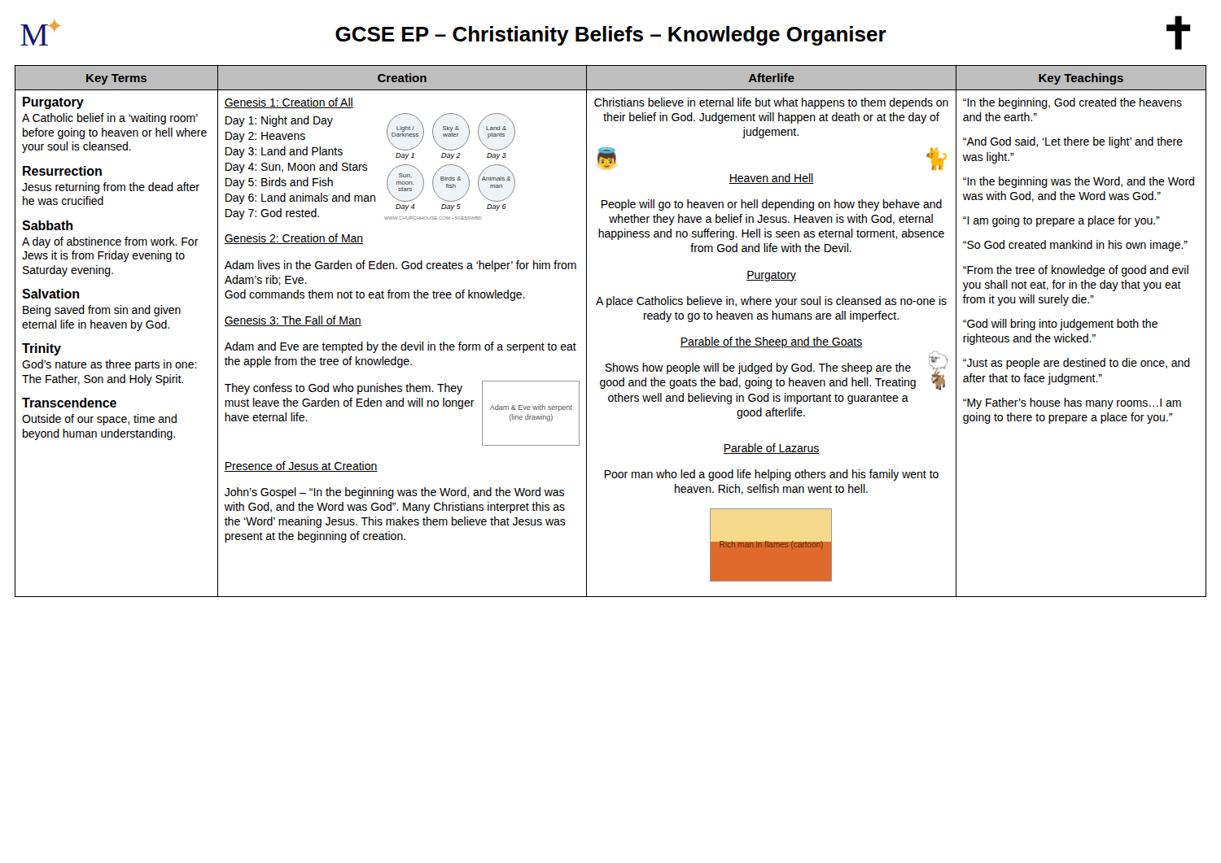M✦
GCSE EP – Christianity Beliefs – Knowledge Organiser
✝
| Key Terms | Creation | Afterlife | Key Teachings |
| --- | --- | --- | --- |
| Purgatory A Catholic belief in a ‘waiting room’ before going to heaven or hell where your soul is cleansed. Resurrection Jesus returning from the dead after he was crucified Sabbath A day of abstinence from work. For Jews it is from Friday evening to Saturday evening. Salvation Being saved from sin and given eternal life in heaven by God. Trinity God’s nature as three parts in one: The Father, Son and Holy Spirit. Transcendence Outside of our space, time and beyond human understanding. | Genesis 1: Creation of All Day 1: Night and Day Day 2: Heavens Day 3: Land and Plants Day 4: Sun, Moon and Stars Day 5: Birds and Fish Day 6: Land animals and man Day 7: God rested. Light / Darkness Day 1 Sky & water Day 2 Land & plants Day 3 Sun, moon, stars Day 4 Birds & fish Day 5 Animals & man Day 6 WWW.CHURCHHOUSE.COM • 5GE5SWBD Genesis 2: Creation of Man Adam lives in the Garden of Eden. God creates a ‘helper’ for him from Adam’s rib; Eve. God commands them not to eat from the tree of knowledge. Genesis 3: The Fall of Man Adam and Eve are tempted by the devil in the form of a serpent to eat the apple from the tree of knowledge. Adam & Eve with serpent (line drawing) They confess to God who punishes them. They must leave the Garden of Eden and will no longer have eternal life. Presence of Jesus at Creation John’s Gospel – “In the beginning was the Word, and the Word was with God, and the Word was God”. Many Christians interpret this as the ‘Word’ meaning Jesus. This makes them believe that Jesus was present at the beginning of creation. | Christians believe in eternal life but what happens to them depends on their belief in God. Judgement will happen at death or at the day of judgement. 👼 🐈 Heaven and Hell People will go to heaven or hell depending on how they behave and whether they have a belief in Jesus. Heaven is with God, eternal happiness and no suffering. Hell is seen as eternal torment, absence from God and life with the Devil. Purgatory A place Catholics believe in, where your soul is cleansed as no-one is ready to go to heaven as humans are all imperfect. Parable of the Sheep and the Goats 🐑 🐐 Shows how people will be judged by God. The sheep are the good and the goats the bad, going to heaven and hell. Treating others well and believing in God is important to guarantee a good afterlife. Parable of Lazarus Poor man who led a good life helping others and his family went to heaven. Rich, selfish man went to hell. Rich man in flames (cartoon) | “In the beginning, God created the heavens and the earth.” “And God said, ‘Let there be light’ and there was light.” “In the beginning was the Word, and the Word was with God, and the Word was God.” “I am going to prepare a place for you.” “So God created mankind in his own image.” “From the tree of knowledge of good and evil you shall not eat, for in the day that you eat from it you will surely die.” “God will bring into judgement both the righteous and the wicked.” “Just as people are destined to die once, and after that to face judgment.” “My Father’s house has many rooms…I am going to there to prepare a place for you.” |